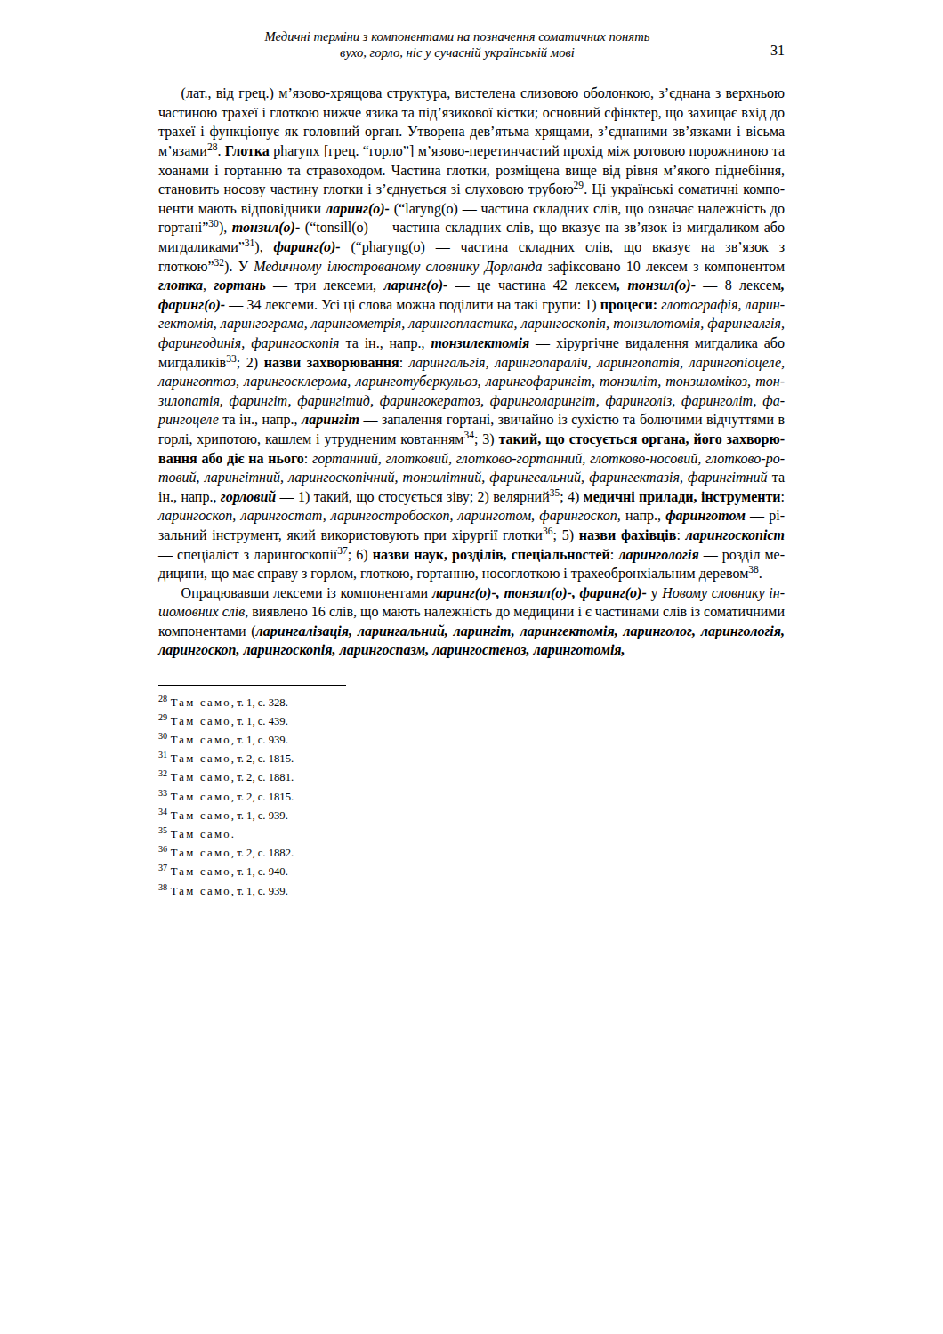Медичні терміни з компонентами на позначення соматичних понять
вухо, горло, ніс у сучасній українській мові
31
(лат., від грец.) м’язово-хрящова структура, вистелена слизовою оболонкою, з’єднана з верхньою частиною трахеї і глоткою нижче язика та під’язикової кістки; основний сфінктер, що захищає вхід до трахеї і функціонує як головний орган. Утворена дев’ятьма хрящами, з’єднаними зв’язками і вісьма м’язами28. Глотка pharynx [грец. “горло”] м’язово-перетинчастий прохід між ротовою порожниною та хоанами і гортанню та стравоходом. Частина глотки, розміщена вище від рівня м’якого піднебіння, становить носову частину глотки і з’єднується зі слуховою трубою29. Ці українські соматичні компоненти мають відповідники ларинг(о)- (“laryng(o) — частина складних слів, що означає належність до гортані”30), тонзил(о)- (“tonsill(o) — частина складних слів, що вказує на зв’язок із мигдаликом або мигдаликами”31), фаринг(о)- (“pharyng(o) — частина складних слів, що вказує на зв’язок з глоткою”32). У Медичному ілюстрованому словнику Дорланда зафіксовано 10 лексем з компонентом глотка, гортань — три лексеми, ларинг(о)- — це частина 42 лексем, тонзил(о)- — 8 лексем, фаринг(о)- — 34 лексеми. Усі ці слова можна поділити на такі групи: 1) процеси: глотографія, ларингектомія, ларингограма, ларингометрія, ларингопластика, ларингоскопія, тонзилотомія, фарингалгія, фарингодинія, фарингоскопія та ін., напр., тонзилектомія — хірургічне видалення мигдалика або мигдаликів33; 2) назви захворювання: ларингальгія, ларингопараліч, ларингопатія, ларингопіоцеле, ларингоптоз, ларингосклерома, ларинготуберкульоз, ларингофарингіт, тонзиліт, тонзиломікоз, тонзилопатія, фарингіт, фарингітид, фарингокератоз, фаринголарингіт, фаринголіз, фаринголіт, фарингоцеле та ін., напр., ларингіт — запалення гортані, звичайно із сухістю та болючими відчуттями в горлі, хрипотою, кашлем і утрудненим ковтанням34; 3) такий, що стосується органа, його захворювання або діє на нього: гортанний, глотковий, глотково-гортанний, глотково-носовий, глотково-ротовий, ларингітний, ларингоскопічний, тонзилітний, фарингеальний, фарингектазія, фарингітний та ін., напр., горловий — 1) такий, що стосується зіву; 2) велярний35; 4) медичні прилади, інструменти: ларингоскоп, ларингостат, ларингостробоскоп, ларинготом, фарингоскоп, напр., фаринготом — різальний інструмент, який використовують при хірургії глотки36; 5) назви фахівців: ларингоскопіст — спеціаліст з ларингоскопії37; 6) назви наук, розділів, спеціальностей: ларингологія — розділ медицини, що має справу з горлом, глоткою, гортанню, носоглоткою і трахеобронхіальним деревом38.
Опрацювавши лексеми із компонентами ларинг(о)-, тонзил(о)-, фаринг(о)- у Новому словнику іншомовних слів, виявлено 16 слів, що мають належність до медицини і є частинами слів із соматичними компонентами (ларингалізація, ларингальний, ларингіт, ларингектомія, ларинголог, ларингологія, ларингоскоп, ларингоскопія, ларингоспазм, ларингостеноз, ларинготомія,
28 Там само, т. 1, с. 328.
29 Там само, т. 1, с. 439.
30 Там само, т. 1, с. 939.
31 Там само, т. 2, с. 1815.
32 Там само, т. 2, с. 1881.
33 Там само, т. 2, с. 1815.
34 Там само, т. 1, с. 939.
35 Там само.
36 Там само, т. 2, с. 1882.
37 Там само, т. 1, с. 940.
38 Там само, т. 1, с. 939.